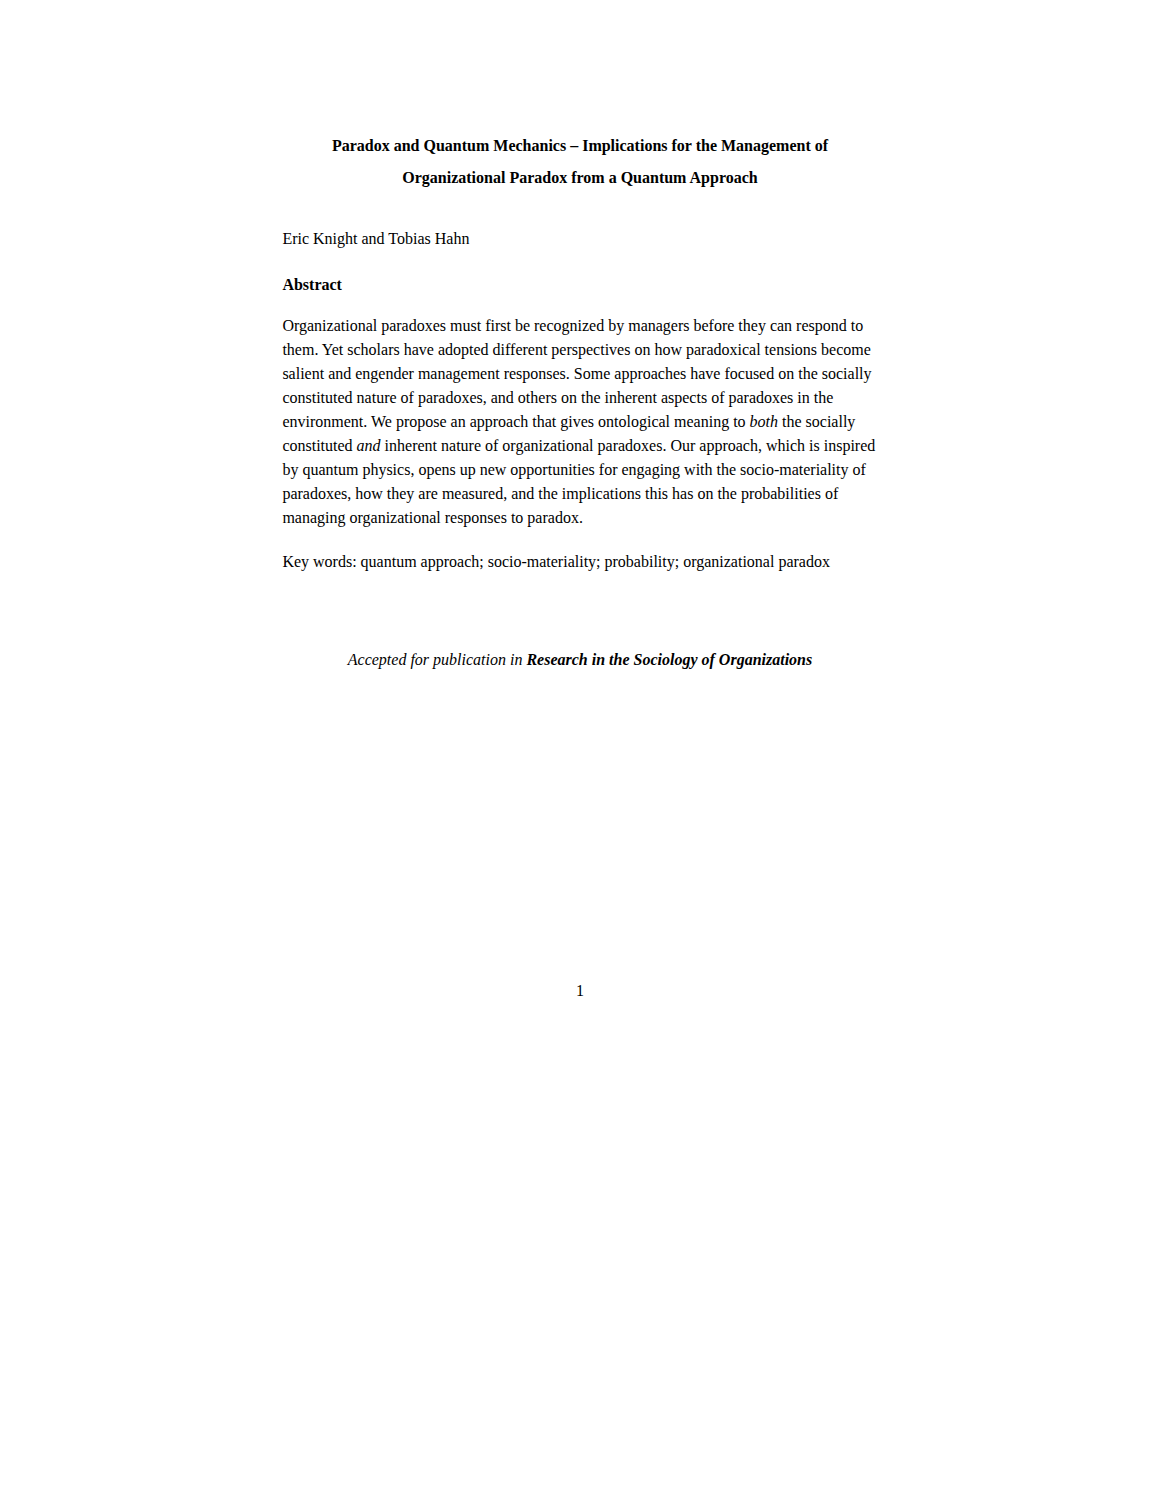Paradox and Quantum Mechanics – Implications for the Management of Organizational Paradox from a Quantum Approach
Eric Knight and Tobias Hahn
Abstract
Organizational paradoxes must first be recognized by managers before they can respond to them. Yet scholars have adopted different perspectives on how paradoxical tensions become salient and engender management responses. Some approaches have focused on the socially constituted nature of paradoxes, and others on the inherent aspects of paradoxes in the environment. We propose an approach that gives ontological meaning to both the socially constituted and inherent nature of organizational paradoxes. Our approach, which is inspired by quantum physics, opens up new opportunities for engaging with the socio-materiality of paradoxes, how they are measured, and the implications this has on the probabilities of managing organizational responses to paradox.
Key words: quantum approach; socio-materiality; probability; organizational paradox
Accepted for publication in Research in the Sociology of Organizations
1